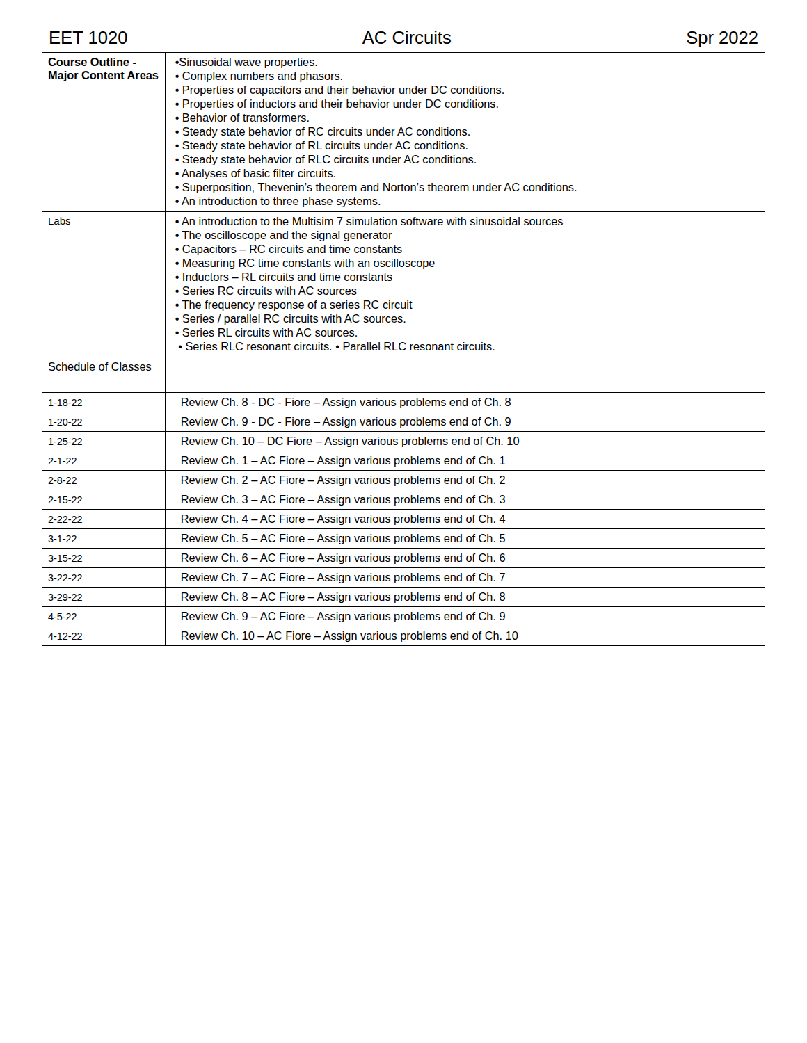EET 1020 AC Circuits Spr 2022
| Course Outline - Major Content Areas | •Sinusoidal wave properties. • Complex numbers and phasors. • Properties of capacitors and their behavior under DC conditions. • Properties of inductors and their behavior under DC conditions. • Behavior of transformers. • Steady state behavior of RC circuits under AC conditions. • Steady state behavior of RL circuits under AC conditions. • Steady state behavior of RLC circuits under AC conditions. • Analyses of basic filter circuits. • Superposition, Thevenin’s theorem and Norton’s theorem under AC conditions. • An introduction to three phase systems. |
| Labs | • An introduction to the Multisim 7 simulation software with sinusoidal sources • The oscilloscope and the signal generator • Capacitors – RC circuits and time constants • Measuring RC time constants with an oscilloscope • Inductors – RL circuits and time constants • Series RC circuits with AC sources • The frequency response of a series RC circuit • Series / parallel RC circuits with AC sources. • Series RL circuits with AC sources. • Series RLC resonant circuits. • Parallel RLC resonant circuits. |
| Schedule of Classes | |
| 1-18-22 | Review Ch. 8 - DC - Fiore – Assign various problems end of Ch. 8 |
| 1-20-22 | Review Ch. 9 - DC - Fiore – Assign various problems end of Ch. 9 |
| 1-25-22 | Review Ch. 10 – DC Fiore – Assign various problems end of Ch. 10 |
| 2-1-22 | Review Ch. 1 – AC Fiore – Assign various problems end of Ch. 1 |
| 2-8-22 | Review Ch. 2 – AC Fiore – Assign various problems end of Ch. 2 |
| 2-15-22 | Review Ch. 3 – AC Fiore – Assign various problems end of Ch. 3 |
| 2-22-22 | Review Ch. 4 – AC Fiore – Assign various problems end of Ch. 4 |
| 3-1-22 | Review Ch. 5 – AC Fiore – Assign various problems end of Ch. 5 |
| 3-15-22 | Review Ch. 6 – AC Fiore – Assign various problems end of Ch. 6 |
| 3-22-22 | Review Ch. 7 – AC Fiore – Assign various problems end of Ch. 7 |
| 3-29-22 | Review Ch. 8 – AC Fiore – Assign various problems end of Ch. 8 |
| 4-5-22 | Review Ch. 9 – AC Fiore – Assign various problems end of Ch. 9 |
| 4-12-22 | Review Ch. 10 – AC Fiore – Assign various problems end of Ch. 10 |